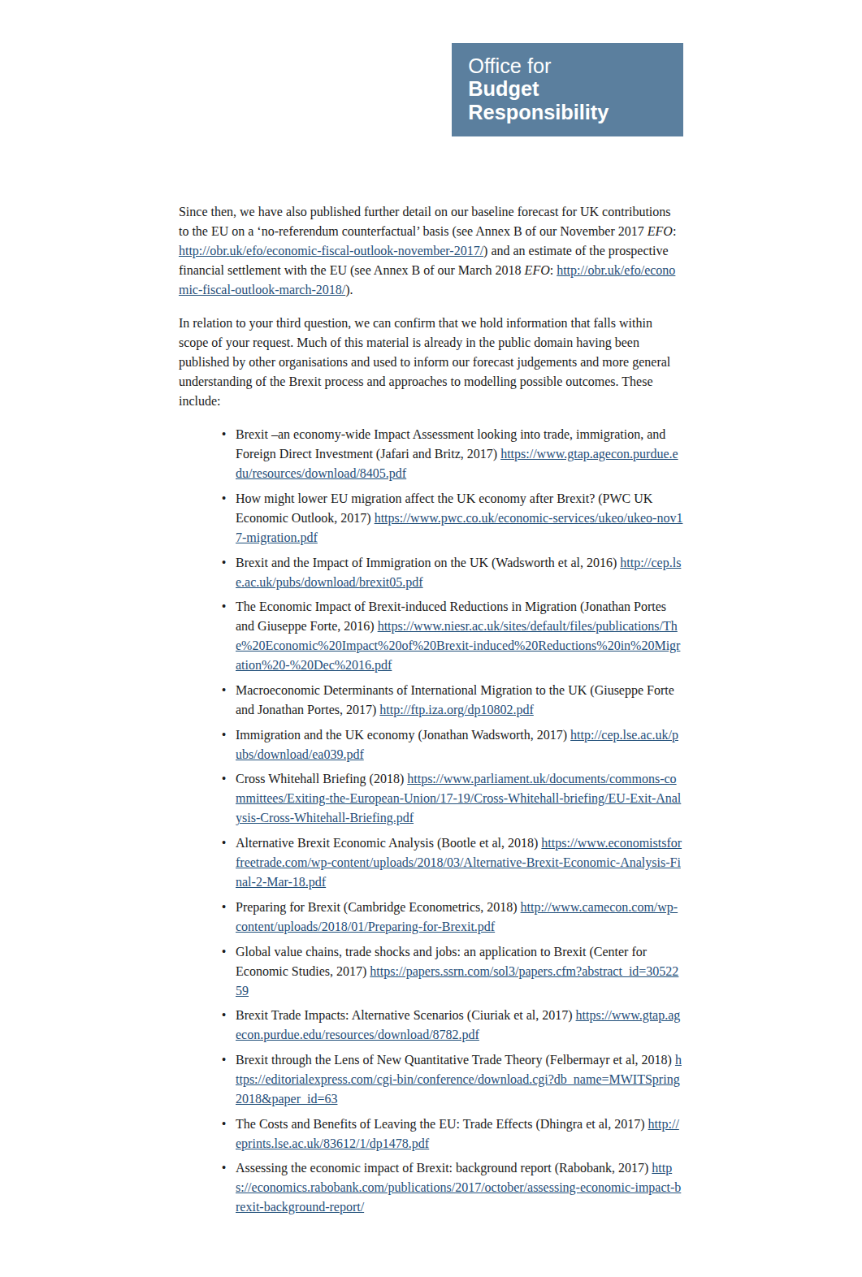Office for Budget Responsibility
Since then, we have also published further detail on our baseline forecast for UK contributions to the EU on a ‘no-referendum counterfactual’ basis (see Annex B of our November 2017 EFO: http://obr.uk/efo/economic-fiscal-outlook-november-2017/) and an estimate of the prospective financial settlement with the EU (see Annex B of our March 2018 EFO: http://obr.uk/efo/economic-fiscal-outlook-march-2018/).
In relation to your third question, we can confirm that we hold information that falls within scope of your request. Much of this material is already in the public domain having been published by other organisations and used to inform our forecast judgements and more general understanding of the Brexit process and approaches to modelling possible outcomes. These include:
Brexit –an economy-wide Impact Assessment looking into trade, immigration, and Foreign Direct Investment (Jafari and Britz, 2017) https://www.gtap.agecon.purdue.edu/resources/download/8405.pdf
How might lower EU migration affect the UK economy after Brexit? (PWC UK Economic Outlook, 2017) https://www.pwc.co.uk/economic-services/ukeo/ukeo-nov17-migration.pdf
Brexit and the Impact of Immigration on the UK (Wadsworth et al, 2016) http://cep.lse.ac.uk/pubs/download/brexit05.pdf
The Economic Impact of Brexit-induced Reductions in Migration (Jonathan Portes and Giuseppe Forte, 2016) https://www.niesr.ac.uk/sites/default/files/publications/The%20Economic%20Impact%20of%20Brexit-induced%20Reductions%20in%20Migration%20-%20Dec%2016.pdf
Macroeconomic Determinants of International Migration to the UK (Giuseppe Forte and Jonathan Portes, 2017) http://ftp.iza.org/dp10802.pdf
Immigration and the UK economy (Jonathan Wadsworth, 2017) http://cep.lse.ac.uk/pubs/download/ea039.pdf
Cross Whitehall Briefing (2018) https://www.parliament.uk/documents/commons-committees/Exiting-the-European-Union/17-19/Cross-Whitehall-briefing/EU-Exit-Analysis-Cross-Whitehall-Briefing.pdf
Alternative Brexit Economic Analysis (Bootle et al, 2018) https://www.economistsforfreetrade.com/wp-content/uploads/2018/03/Alternative-Brexit-Economic-Analysis-Final-2-Mar-18.pdf
Preparing for Brexit (Cambridge Econometrics, 2018) http://www.camecon.com/wp-content/uploads/2018/01/Preparing-for-Brexit.pdf
Global value chains, trade shocks and jobs: an application to Brexit (Center for Economic Studies, 2017) https://papers.ssrn.com/sol3/papers.cfm?abstract_id=3052259
Brexit Trade Impacts: Alternative Scenarios (Ciuriak et al, 2017) https://www.gtap.agecon.purdue.edu/resources/download/8782.pdf
Brexit through the Lens of New Quantitative Trade Theory (Felbermayr et al, 2018) https://editorialexpress.com/cgi-bin/conference/download.cgi?db_name=MWITSpring2018&paper_id=63
The Costs and Benefits of Leaving the EU: Trade Effects (Dhingra et al, 2017) http://eprints.lse.ac.uk/83612/1/dp1478.pdf
Assessing the economic impact of Brexit: background report (Rabobank, 2017) https://economics.rabobank.com/publications/2017/october/assessing-economic-impact-brexit-background-report/